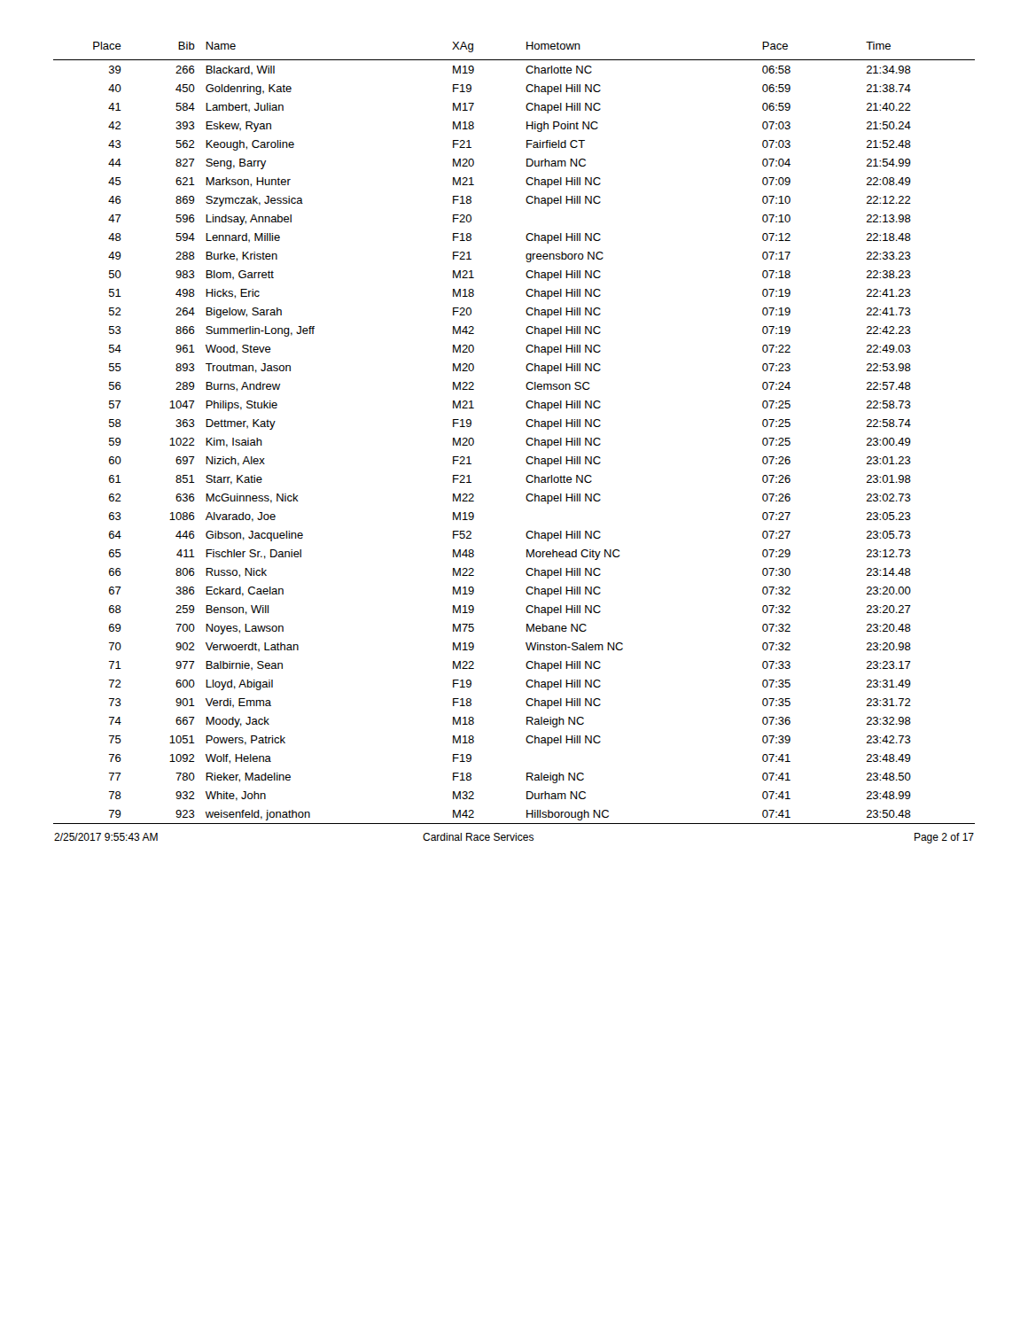| Place | Bib | Name | XAg | Hometown | Pace | Time |
| --- | --- | --- | --- | --- | --- | --- |
| 39 | 266 | Blackard, Will | M19 | Charlotte NC | 06:58 | 21:34.98 |
| 40 | 450 | Goldenring, Kate | F19 | Chapel Hill NC | 06:59 | 21:38.74 |
| 41 | 584 | Lambert, Julian | M17 | Chapel Hill NC | 06:59 | 21:40.22 |
| 42 | 393 | Eskew, Ryan | M18 | High Point NC | 07:03 | 21:50.24 |
| 43 | 562 | Keough, Caroline | F21 | Fairfield CT | 07:03 | 21:52.48 |
| 44 | 827 | Seng, Barry | M20 | Durham NC | 07:04 | 21:54.99 |
| 45 | 621 | Markson, Hunter | M21 | Chapel Hill NC | 07:09 | 22:08.49 |
| 46 | 869 | Szymczak, Jessica | F18 | Chapel Hill NC | 07:10 | 22:12.22 |
| 47 | 596 | Lindsay, Annabel | F20 | | 07:10 | 22:13.98 |
| 48 | 594 | Lennard, Millie | F18 | Chapel Hill NC | 07:12 | 22:18.48 |
| 49 | 288 | Burke, Kristen | F21 | greensboro NC | 07:17 | 22:33.23 |
| 50 | 983 | Blom, Garrett | M21 | Chapel Hill NC | 07:18 | 22:38.23 |
| 51 | 498 | Hicks, Eric | M18 | Chapel Hill NC | 07:19 | 22:41.23 |
| 52 | 264 | Bigelow, Sarah | F20 | Chapel Hill NC | 07:19 | 22:41.73 |
| 53 | 866 | Summerlin-Long, Jeff | M42 | Chapel Hill NC | 07:19 | 22:42.23 |
| 54 | 961 | Wood, Steve | M20 | Chapel Hill NC | 07:22 | 22:49.03 |
| 55 | 893 | Troutman, Jason | M20 | Chapel Hill NC | 07:23 | 22:53.98 |
| 56 | 289 | Burns, Andrew | M22 | Clemson SC | 07:24 | 22:57.48 |
| 57 | 1047 | Philips, Stukie | M21 | Chapel Hill NC | 07:25 | 22:58.73 |
| 58 | 363 | Dettmer, Katy | F19 | Chapel Hill NC | 07:25 | 22:58.74 |
| 59 | 1022 | Kim, Isaiah | M20 | Chapel Hill NC | 07:25 | 23:00.49 |
| 60 | 697 | Nizich, Alex | F21 | Chapel Hill NC | 07:26 | 23:01.23 |
| 61 | 851 | Starr, Katie | F21 | Charlotte NC | 07:26 | 23:01.98 |
| 62 | 636 | McGuinness, Nick | M22 | Chapel Hill NC | 07:26 | 23:02.73 |
| 63 | 1086 | Alvarado, Joe | M19 | | 07:27 | 23:05.23 |
| 64 | 446 | Gibson, Jacqueline | F52 | Chapel Hill NC | 07:27 | 23:05.73 |
| 65 | 411 | Fischler Sr., Daniel | M48 | Morehead City NC | 07:29 | 23:12.73 |
| 66 | 806 | Russo, Nick | M22 | Chapel Hill NC | 07:30 | 23:14.48 |
| 67 | 386 | Eckard, Caelan | M19 | Chapel Hill NC | 07:32 | 23:20.00 |
| 68 | 259 | Benson, Will | M19 | Chapel Hill NC | 07:32 | 23:20.27 |
| 69 | 700 | Noyes, Lawson | M75 | Mebane NC | 07:32 | 23:20.48 |
| 70 | 902 | Verwoerdt, Lathan | M19 | Winston-Salem NC | 07:32 | 23:20.98 |
| 71 | 977 | Balbirnie, Sean | M22 | Chapel Hill NC | 07:33 | 23:23.17 |
| 72 | 600 | Lloyd, Abigail | F19 | Chapel Hill NC | 07:35 | 23:31.49 |
| 73 | 901 | Verdi, Emma | F18 | Chapel Hill NC | 07:35 | 23:31.72 |
| 74 | 667 | Moody, Jack | M18 | Raleigh NC | 07:36 | 23:32.98 |
| 75 | 1051 | Powers, Patrick | M18 | Chapel Hill NC | 07:39 | 23:42.73 |
| 76 | 1092 | Wolf, Helena | F19 | | 07:41 | 23:48.49 |
| 77 | 780 | Rieker, Madeline | F18 | Raleigh NC | 07:41 | 23:48.50 |
| 78 | 932 | White, John | M32 | Durham NC | 07:41 | 23:48.99 |
| 79 | 923 | weisenfeld, jonathon | M42 | Hillsborough NC | 07:41 | 23:50.48 |
| 2/25/2017 9:55:43 AM | Cardinal Race Services | Page 2 of 17 |